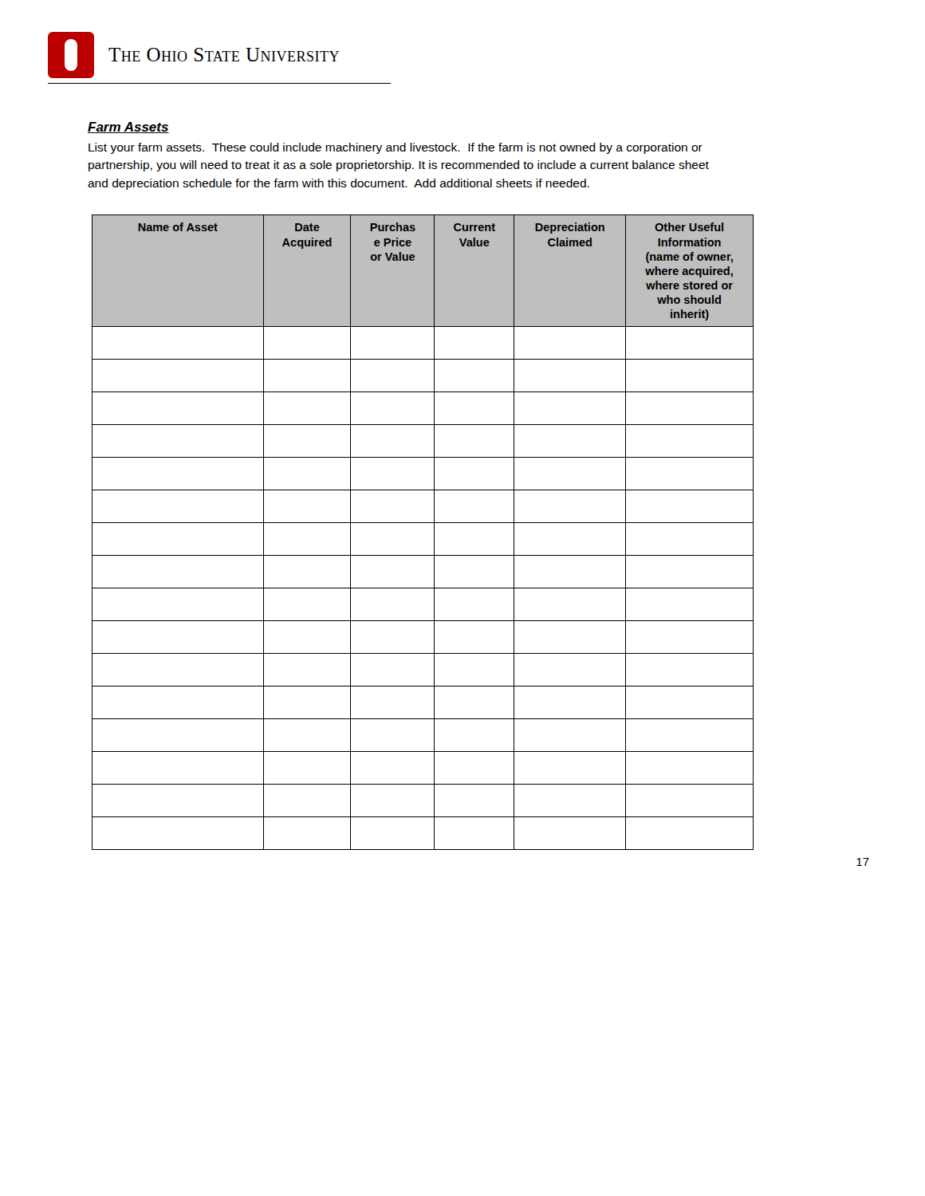The Ohio State University
Farm Assets
List your farm assets. These could include machinery and livestock. If the farm is not owned by a corporation or partnership, you will need to treat it as a sole proprietorship. It is recommended to include a current balance sheet and depreciation schedule for the farm with this document. Add additional sheets if needed.
| Name of Asset | Date Acquired | Purchas e Price or Value | Current Value | Depreciation Claimed | Other Useful Information (name of owner, where acquired, where stored or who should inherit) |
| --- | --- | --- | --- | --- | --- |
17